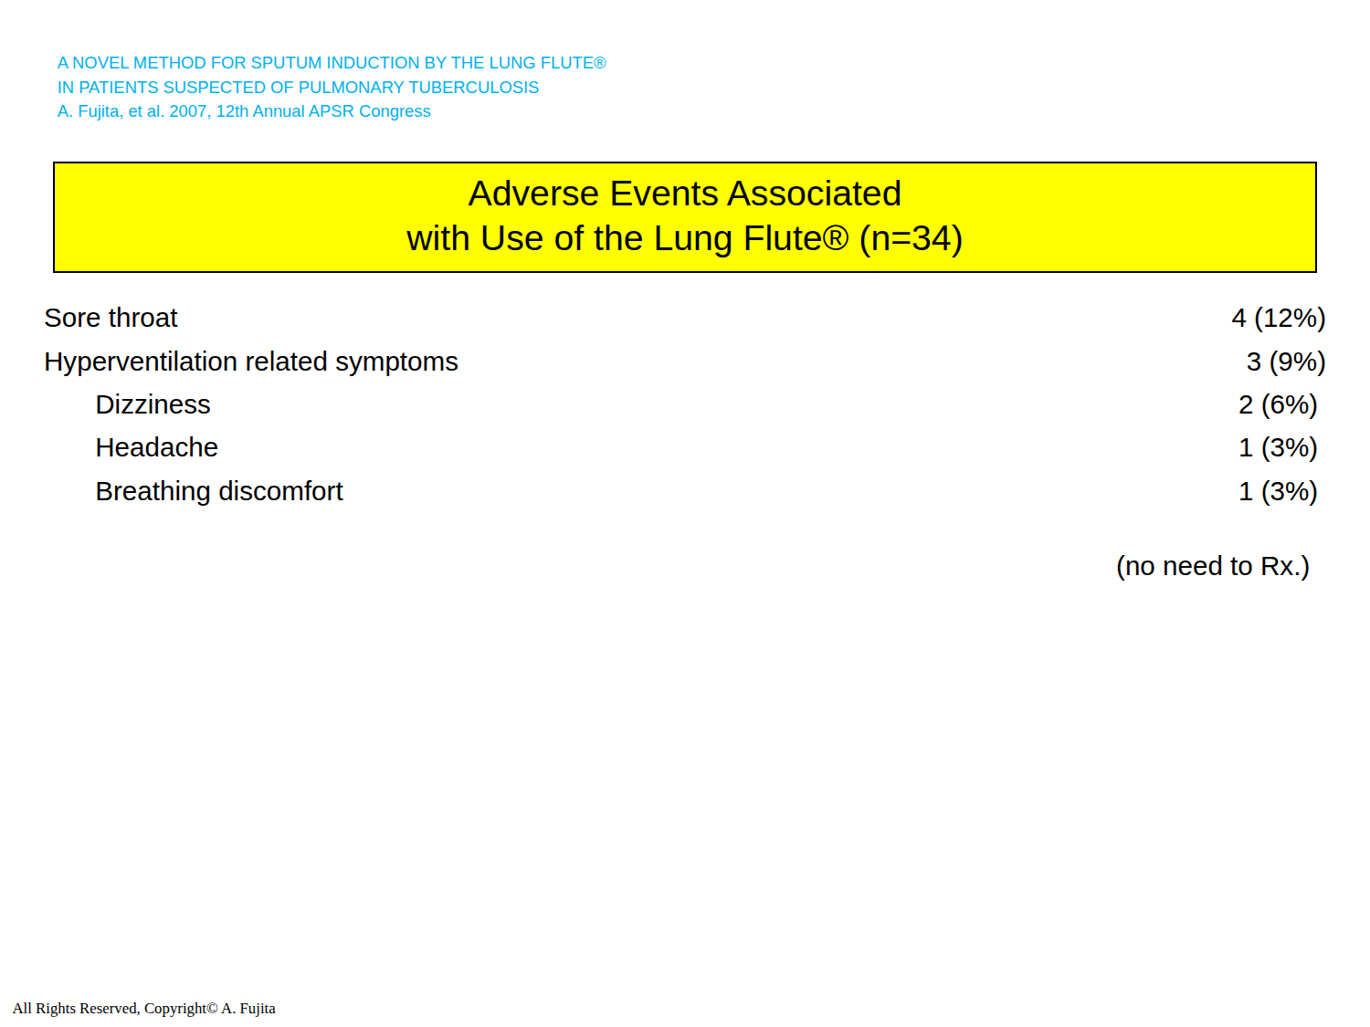A NOVEL METHOD FOR SPUTUM INDUCTION BY THE LUNG FLUTE®
IN PATIENTS SUSPECTED OF PULMONARY TUBERCULOSIS
A. Fujita, et al. 2007, 12th Annual APSR Congress
Adverse Events Associated
with Use of the Lung Flute® (n=34)
| Sore throat | 4 (12%) |
| Hyperventilation related symptoms | 3 (9%) |
| Dizziness | 2 (6%) |
| Headache | 1 (3%) |
| Breathing discomfort | 1 (3%) |
(no need to Rx.)
All Rights Reserved, Copyright© A. Fujita